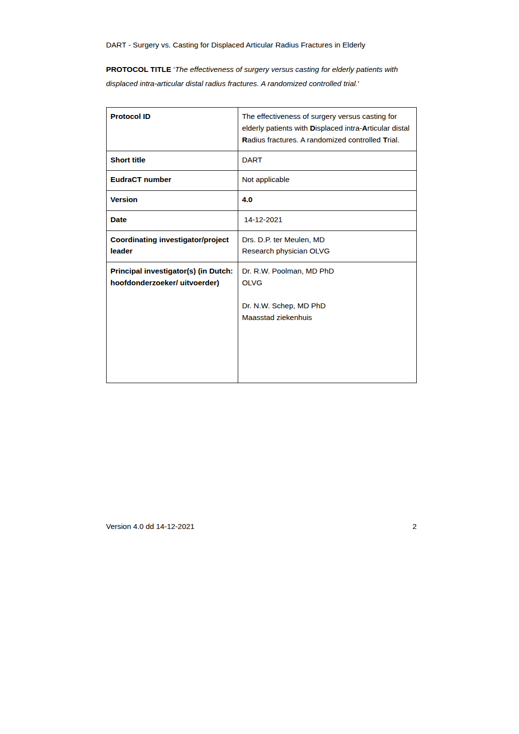DART - Surgery vs. Casting for Displaced Articular Radius Fractures in Elderly
PROTOCOL TITLE ‘The effectiveness of surgery versus casting for elderly patients with displaced intra-articular distal radius fractures. A randomized controlled trial.’
| Protocol ID | The effectiveness of surgery versus casting for elderly patients with D isplaced intra- A rticular distal R adius fractures. A randomized controlled T rial. |
| Short title | DART |
| EudraCT number | Not applicable |
| Version | 4.0 |
| Date | 14-12-2021 |
| Coordinating investigator/project leader | Drs. D.P. ter Meulen, MD Research physician OLVG |
| Principal investigator(s) (in Dutch: hoofdonderzoeker/ uitvoerder) | Dr. R.W. Poolman, MD PhD OLVG Dr. N.W. Schep, MD PhD Maasstad ziekenhuis |
Version 4.0 dd 14-12-2021 2